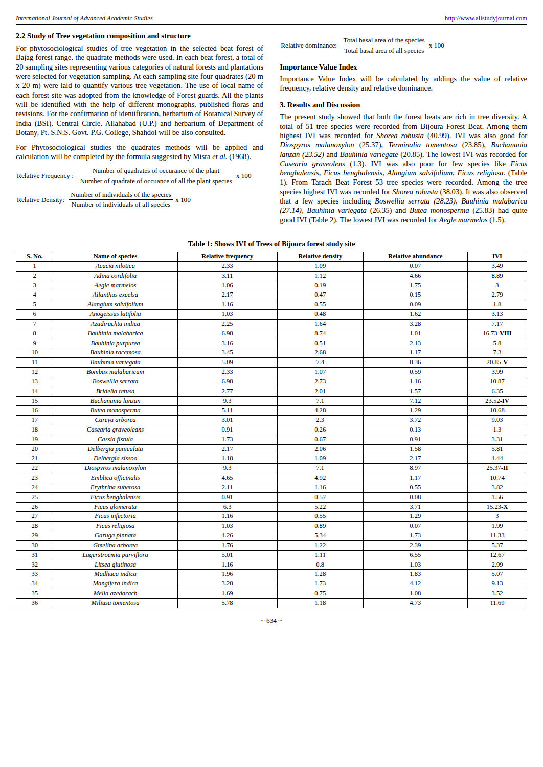International Journal of Advanced Academic Studies http://www.allstudyjournal.com
2.2 Study of Tree vegetation composition and structure
For phytosociological studies of tree vegetation in the selected beat forest of Bajag forest range, the quadrate methods were used. In each beat forest, a total of 20 sampling sites representing various categories of natural forests and plantations were selected for vegetation sampling. At each sampling site four quadrates (20 m x 20 m) were laid to quantify various tree vegetation. The use of local name of each forest site was adopted from the knowledge of Forest guards. All the plants will be identified with the help of different monographs, published floras and revisions. For the confirmation of identification, herbarium of Botanical Survey of India (BSI), Central Circle, Allahabad (U.P.) and herbarium of Department of Botany, Pt. S.N.S. Govt. P.G. College, Shahdol will be also consulted.
For Phytosociological studies the quadrates methods will be applied and calculation will be completed by the formula suggested by Misra et al. (1968).
| Relative Frequency :- | Number of quadrates of occurance of the plant Number of quadrate of occuance of all the plant species | x 100 |
| Relative Density:- | Number of individuals of the species Number of individuals of all species | x 100 |
| Relative dominance:- | Total basal area of the species Total basal area of all species | x 100 |
Importance Value Index
Importance Value Index will be calculated by addings the value of relative frequency, relative density and relative dominance.
3. Results and Discussion
The present study showed that both the forest beats are rich in tree diversity. A total of 51 tree species were recorded from Bijoura Forest Beat. Among them highest IVI was recorded for Shorea robusta (40.99). IVI was also good for Diospyros malanoxylon (25.37), Terminalia tomentosa (23.85), Buchanania lanzan (23.52) and Bauhinia variegate (20.85). The lowest IVI was recorded for Casearia graveolens (1.3). IVI was also poor for few species like Ficus benghalensis, Ficus benghalensis, Alangium salvifolium, Ficus religiosa. (Table 1). From Tarach Beat Forest 53 tree species were recorded. Among the tree species highest IVI was recorded for Shorea robusta (38.03). It was also observed that a few species including Boswellia serrata (28.23), Bauhinia malabarica (27.14), Bauhinia variegata (26.35) and Butea monosperma (25.83) had quite good IVI (Table 2). The lowest IVI was recorded for Aegle marmelos (1.5).
Table 1: Shows IVI of Trees of Bijoura forest study site
| S. No. | Name of species | Relative frequency | Relative density | Relative abundance | IVI |
| --- | --- | --- | --- | --- | --- |
| 1 | Acacia nilotica | 2.33 | 1.09 | 0.07 | 3.49 |
| 2 | Adina cordifolia | 3.11 | 1.12 | 4.66 | 8.89 |
| 3 | Aegle marmelos | 1.06 | 0.19 | 1.75 | 3 |
| 4 | Ailanthus excelsa | 2.17 | 0.47 | 0.15 | 2.79 |
| 5 | Alangium salvifolium | 1.16 | 0.55 | 0.09 | 1.8 |
| 6 | Anogeissus latifolia | 1.03 | 0.48 | 1.62 | 3.13 |
| 7 | Azadirachta indica | 2.25 | 1.64 | 3.28 | 7.17 |
| 8 | Bauhinia malabarica | 6.98 | 8.74 | 1.01 | 16.73- VIII |
| 9 | Bauhinia purpurea | 3.16 | 0.51 | 2.13 | 5.8 |
| 10 | Bauhinia racemosa | 3.45 | 2.68 | 1.17 | 7.3 |
| 11 | Bauhinia variegata | 5.09 | 7.4 | 8.36 | 20.85- V |
| 12 | Bombax malabaricum | 2.33 | 1.07 | 0.59 | 3.99 |
| 13 | Boswellia serrata | 6.98 | 2.73 | 1.16 | 10.87 |
| 14 | Bridelia retusa | 2.77 | 2.01 | 1.57 | 6.35 |
| 15 | Buchanania lanzan | 9.3 | 7.1 | 7.12 | 23.52- IV |
| 16 | Butea monosperma | 5.11 | 4.28 | 1.29 | 10.68 |
| 17 | Careya arborea | 3.01 | 2.3 | 3.72 | 9.03 |
| 18 | Casearia graveoleans | 0.91 | 0.26 | 0.13 | 1.3 |
| 19 | Cassia fistula | 1.73 | 0.67 | 0.91 | 3.31 |
| 20 | Delbergia paniculata | 2.17 | 2.06 | 1.58 | 5.81 |
| 21 | Delbergia sissoo | 1.18 | 1.09 | 2.17 | 4.44 |
| 22 | Diospyros malanoxylon | 9.3 | 7.1 | 8.97 | 25.37- II |
| 23 | Emblica officinalis | 4.65 | 4.92 | 1.17 | 10.74 |
| 24 | Erythrina suberosa | 2.11 | 1.16 | 0.55 | 3.82 |
| 25 | Ficus benghalensis | 0.91 | 0.57 | 0.08 | 1.56 |
| 26 | Ficus glomerata | 6.3 | 5.22 | 3.71 | 15.23- X |
| 27 | Ficus infectoria | 1.16 | 0.55 | 1.29 | 3 |
| 28 | Ficus religiosa | 1.03 | 0.89 | 0.07 | 1.99 |
| 29 | Garuga pinnata | 4.26 | 5.34 | 1.73 | 11.33 |
| 30 | Gmelina arborea | 1.76 | 1.22 | 2.39 | 5.37 |
| 31 | Lagerstroemia parviflora | 5.01 | 1.11 | 6.55 | 12.67 |
| 32 | Litsea glutinosa | 1.16 | 0.8 | 1.03 | 2.99 |
| 33 | Madhuca indica | 1.96 | 1.28 | 1.83 | 5.07 |
| 34 | Mangifera indica | 3.28 | 1.73 | 4.12 | 9.13 |
| 35 | Melia azedarach | 1.69 | 0.75 | 1.08 | 3.52 |
| 36 | Miliusa tomentosa | 5.78 | 1.18 | 4.73 | 11.69 |
~ 634 ~